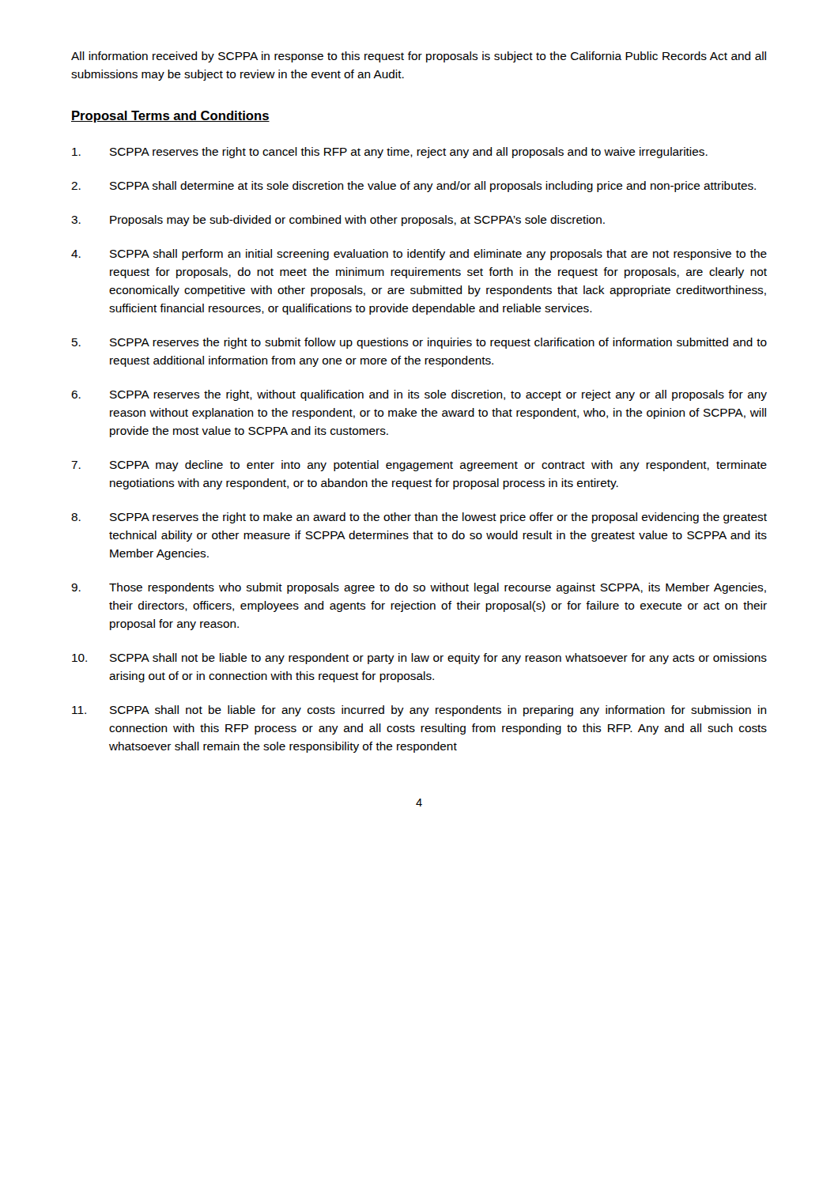All information received by SCPPA in response to this request for proposals is subject to the California Public Records Act and all submissions may be subject to review in the event of an Audit.
Proposal Terms and Conditions
SCPPA reserves the right to cancel this RFP at any time, reject any and all proposals and to waive irregularities.
SCPPA shall determine at its sole discretion the value of any and/or all proposals including price and non-price attributes.
Proposals may be sub-divided or combined with other proposals, at SCPPA’s sole discretion.
SCPPA shall perform an initial screening evaluation to identify and eliminate any proposals that are not responsive to the request for proposals, do not meet the minimum requirements set forth in the request for proposals, are clearly not economically competitive with other proposals, or are submitted by respondents that lack appropriate creditworthiness, sufficient financial resources, or qualifications to provide dependable and reliable services.
SCPPA reserves the right to submit follow up questions or inquiries to request clarification of information submitted and to request additional information from any one or more of the respondents.
SCPPA reserves the right, without qualification and in its sole discretion, to accept or reject any or all proposals for any reason without explanation to the respondent, or to make the award to that respondent, who, in the opinion of SCPPA, will provide the most value to SCPPA and its customers.
SCPPA may decline to enter into any potential engagement agreement or contract with any respondent, terminate negotiations with any respondent, or to abandon the request for proposal process in its entirety.
SCPPA reserves the right to make an award to the other than the lowest price offer or the proposal evidencing the greatest technical ability or other measure if SCPPA determines that to do so would result in the greatest value to SCPPA and its Member Agencies.
Those respondents who submit proposals agree to do so without legal recourse against SCPPA, its Member Agencies, their directors, officers, employees and agents for rejection of their proposal(s) or for failure to execute or act on their proposal for any reason.
SCPPA shall not be liable to any respondent or party in law or equity for any reason whatsoever for any acts or omissions arising out of or in connection with this request for proposals.
SCPPA shall not be liable for any costs incurred by any respondents in preparing any information for submission in connection with this RFP process or any and all costs resulting from responding to this RFP. Any and all such costs whatsoever shall remain the sole responsibility of the respondent
4